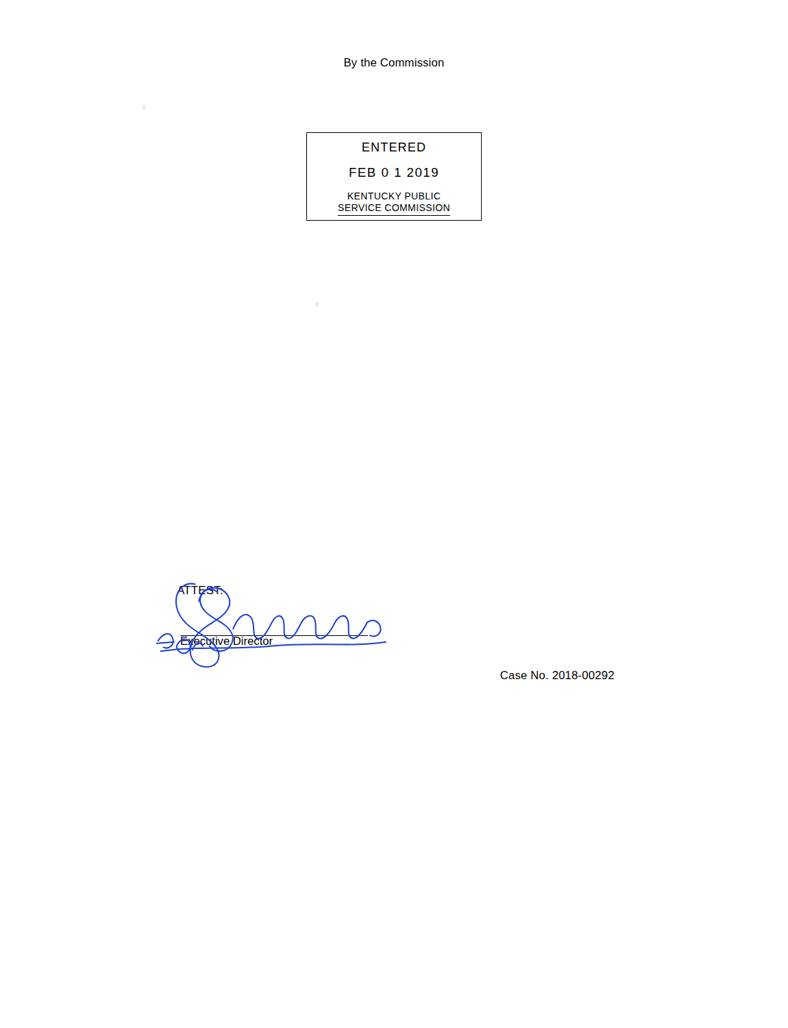x
By the Commission
ENTERED
FEB 0 1 2019
KENTUCKY PUBLIC
SERVICE COMMISSION
x
ATTEST:
Executive Director
Case No. 2018-00292